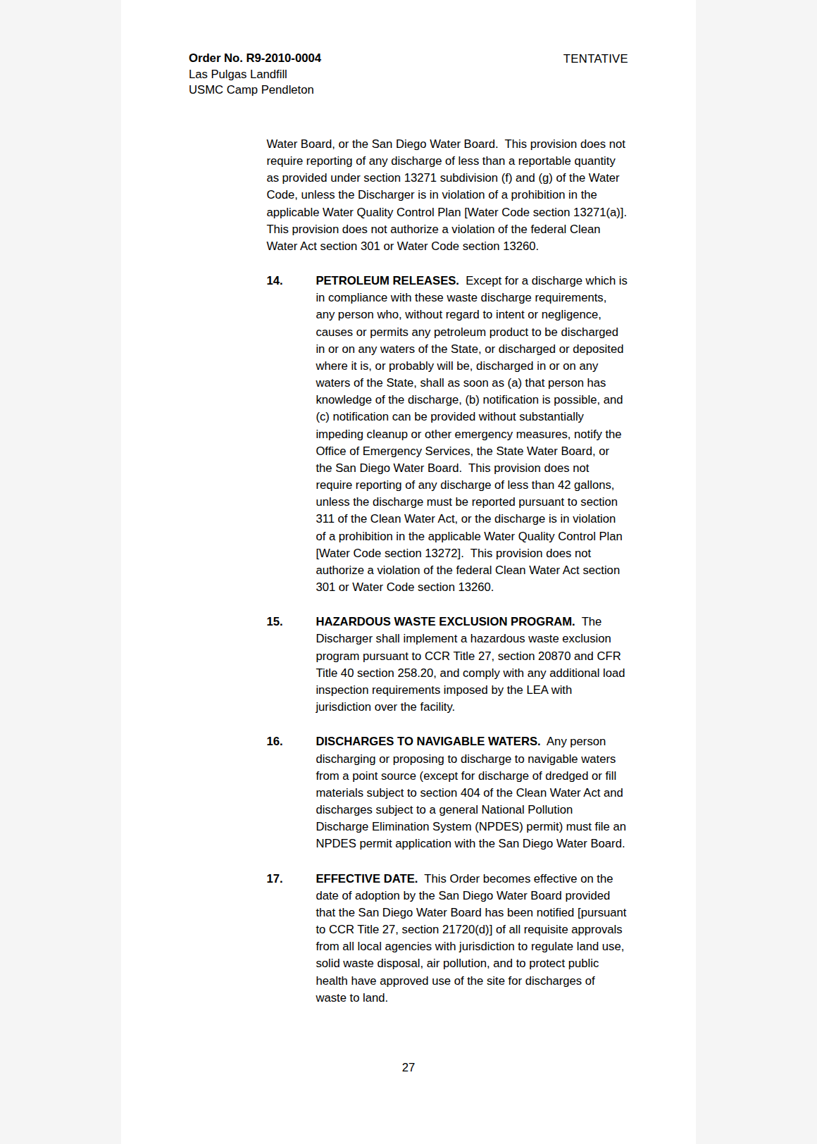Order No. R9-2010-0004
Las Pulgas Landfill
USMC Camp Pendleton
TENTATIVE
Water Board, or the San Diego Water Board. This provision does not require reporting of any discharge of less than a reportable quantity as provided under section 13271 subdivision (f) and (g) of the Water Code, unless the Discharger is in violation of a prohibition in the applicable Water Quality Control Plan [Water Code section 13271(a)]. This provision does not authorize a violation of the federal Clean Water Act section 301 or Water Code section 13260.
14. PETROLEUM RELEASES. Except for a discharge which is in compliance with these waste discharge requirements, any person who, without regard to intent or negligence, causes or permits any petroleum product to be discharged in or on any waters of the State, or discharged or deposited where it is, or probably will be, discharged in or on any waters of the State, shall as soon as (a) that person has knowledge of the discharge, (b) notification is possible, and (c) notification can be provided without substantially impeding cleanup or other emergency measures, notify the Office of Emergency Services, the State Water Board, or the San Diego Water Board. This provision does not require reporting of any discharge of less than 42 gallons, unless the discharge must be reported pursuant to section 311 of the Clean Water Act, or the discharge is in violation of a prohibition in the applicable Water Quality Control Plan [Water Code section 13272]. This provision does not authorize a violation of the federal Clean Water Act section 301 or Water Code section 13260.
15. HAZARDOUS WASTE EXCLUSION PROGRAM. The Discharger shall implement a hazardous waste exclusion program pursuant to CCR Title 27, section 20870 and CFR Title 40 section 258.20, and comply with any additional load inspection requirements imposed by the LEA with jurisdiction over the facility.
16. DISCHARGES TO NAVIGABLE WATERS. Any person discharging or proposing to discharge to navigable waters from a point source (except for discharge of dredged or fill materials subject to section 404 of the Clean Water Act and discharges subject to a general National Pollution Discharge Elimination System (NPDES) permit) must file an NPDES permit application with the San Diego Water Board.
17. EFFECTIVE DATE. This Order becomes effective on the date of adoption by the San Diego Water Board provided that the San Diego Water Board has been notified [pursuant to CCR Title 27, section 21720(d)] of all requisite approvals from all local agencies with jurisdiction to regulate land use, solid waste disposal, air pollution, and to protect public health have approved use of the site for discharges of waste to land.
27